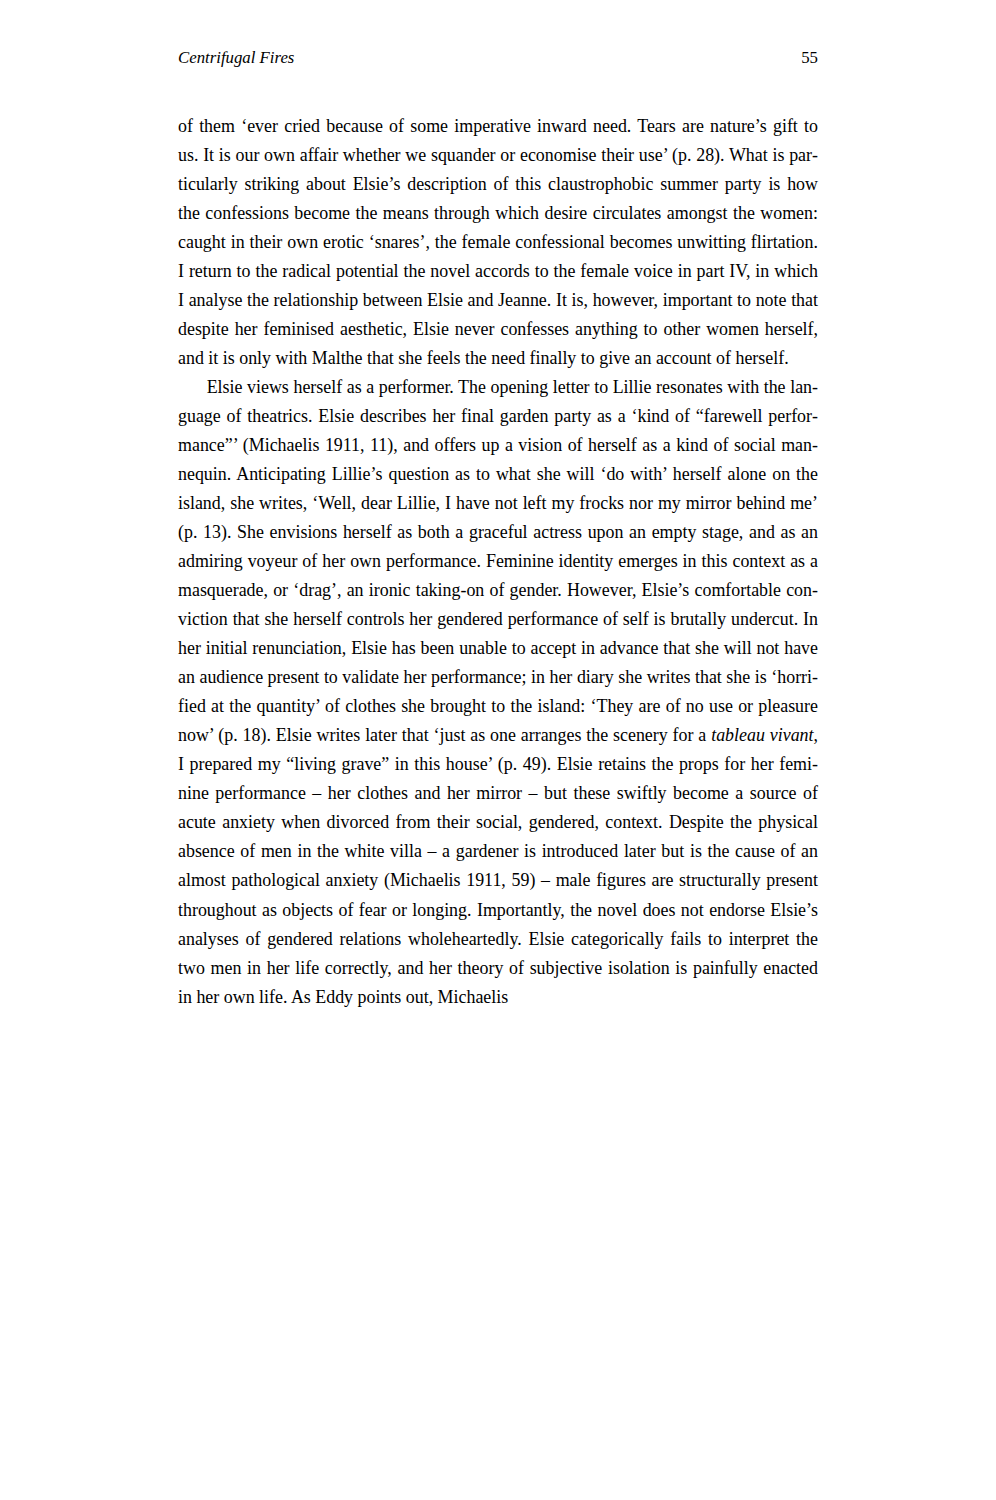Centrifugal Fires 55
of them ‘ever cried because of some imperative inward need. Tears are nature’s gift to us. It is our own affair whether we squander or economise their use’ (p. 28). What is particularly striking about Elsie’s description of this claustrophobic summer party is how the confessions become the means through which desire circulates amongst the women: caught in their own erotic ‘snares’, the female confessional becomes unwitting flirtation. I return to the radical potential the novel accords to the female voice in part IV, in which I analyse the relationship between Elsie and Jeanne. It is, however, important to note that despite her feminised aesthetic, Elsie never confesses anything to other women herself, and it is only with Malthe that she feels the need finally to give an account of herself.
Elsie views herself as a performer. The opening letter to Lillie resonates with the language of theatrics. Elsie describes her final garden party as a ‘kind of “farewell performance”’ (Michaelis 1911, 11), and offers up a vision of herself as a kind of social mannequin. Anticipating Lillie’s question as to what she will ‘do with’ herself alone on the island, she writes, ‘Well, dear Lillie, I have not left my frocks nor my mirror behind me’ (p. 13). She envisions herself as both a graceful actress upon an empty stage, and as an admiring voyeur of her own performance. Feminine identity emerges in this context as a masquerade, or ‘drag’, an ironic taking-on of gender. However, Elsie’s comfortable conviction that she herself controls her gendered performance of self is brutally undercut. In her initial renunciation, Elsie has been unable to accept in advance that she will not have an audience present to validate her performance; in her diary she writes that she is ‘horrified at the quantity’ of clothes she brought to the island: ‘They are of no use or pleasure now’ (p. 18). Elsie writes later that ‘just as one arranges the scenery for a tableau vivant, I prepared my “living grave” in this house’ (p. 49). Elsie retains the props for her feminine performance – her clothes and her mirror – but these swiftly become a source of acute anxiety when divorced from their social, gendered, context. Despite the physical absence of men in the white villa – a gardener is introduced later but is the cause of an almost pathological anxiety (Michaelis 1911, 59) – male figures are structurally present throughout as objects of fear or longing. Importantly, the novel does not endorse Elsie’s analyses of gendered relations wholeheartedly. Elsie categorically fails to interpret the two men in her life correctly, and her theory of subjective isolation is painfully enacted in her own life. As Eddy points out, Michaelis